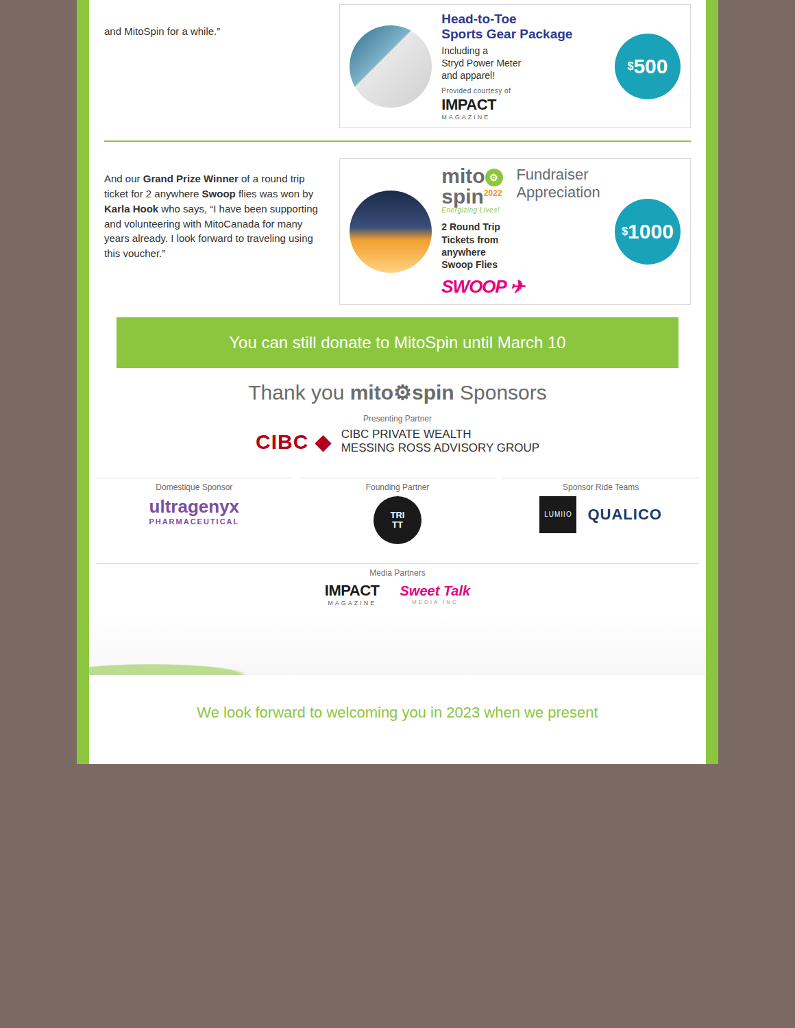and MitoSpin for a while.”
Head-to-Toe
Sports Gear Package
Including a
Stryd Power Meter
and apparel!
Provided courtesy of
IMPACTMAGAZINE
$500
And our Grand Prize Winner of a round trip ticket for 2 anywhere Swoop flies was won by Karla Hook who says, “I have been supporting and volunteering with MitoCanada for many years already. I look forward to traveling using this voucher.”
mito⚙spin 2022 Energizing Lives!
Fundraiser Appreciation
2 Round Trip
Tickets from
anywhere
Swoop Flies
SWOOP ✈
$1000
You can still donate to MitoSpin until March 10
Thank you mito⚙spin Sponsors
Presenting Partner
CIBC ◆
CIBC PRIVATE WEALTH
MESSING ROSS ADVISORY GROUP
Domestique Sponsor
ultragenyxPHARMACEUTICAL
Founding Partner
TRI
TT
Sponsor Ride Teams
LUMIIO
QUALICO
Media Partners
IMPACTMAGAZINE
Sweet TalkMEDIA INC
We look forward to welcoming you in 2023 when we present